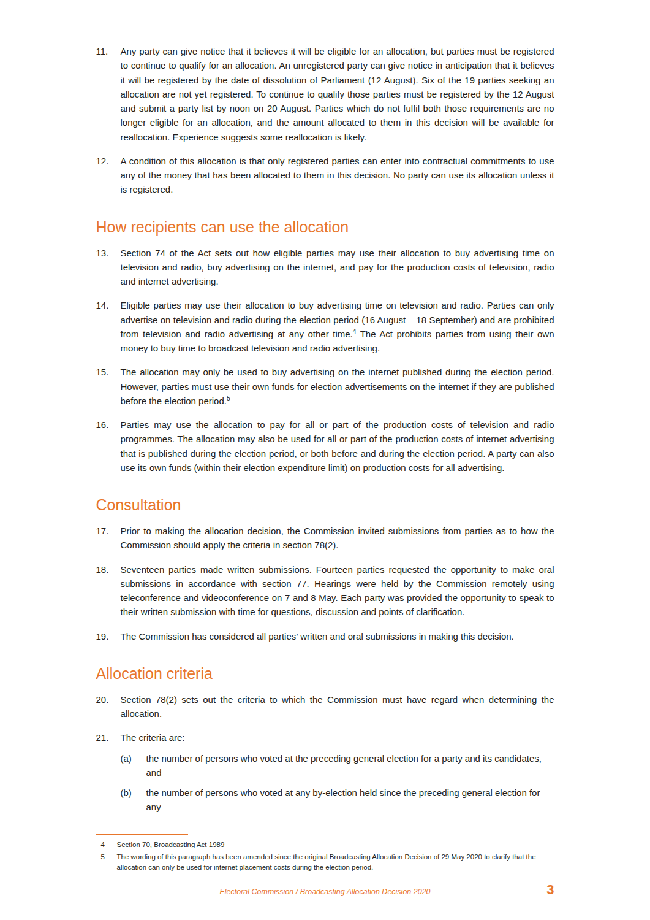11. Any party can give notice that it believes it will be eligible for an allocation, but parties must be registered to continue to qualify for an allocation. An unregistered party can give notice in anticipation that it believes it will be registered by the date of dissolution of Parliament (12 August). Six of the 19 parties seeking an allocation are not yet registered. To continue to qualify those parties must be registered by the 12 August and submit a party list by noon on 20 August. Parties which do not fulfil both those requirements are no longer eligible for an allocation, and the amount allocated to them in this decision will be available for reallocation. Experience suggests some reallocation is likely.
12. A condition of this allocation is that only registered parties can enter into contractual commitments to use any of the money that has been allocated to them in this decision. No party can use its allocation unless it is registered.
How recipients can use the allocation
13. Section 74 of the Act sets out how eligible parties may use their allocation to buy advertising time on television and radio, buy advertising on the internet, and pay for the production costs of television, radio and internet advertising.
14. Eligible parties may use their allocation to buy advertising time on television and radio. Parties can only advertise on television and radio during the election period (16 August – 18 September) and are prohibited from television and radio advertising at any other time.4 The Act prohibits parties from using their own money to buy time to broadcast television and radio advertising.
15. The allocation may only be used to buy advertising on the internet published during the election period. However, parties must use their own funds for election advertisements on the internet if they are published before the election period.5
16. Parties may use the allocation to pay for all or part of the production costs of television and radio programmes. The allocation may also be used for all or part of the production costs of internet advertising that is published during the election period, or both before and during the election period. A party can also use its own funds (within their election expenditure limit) on production costs for all advertising.
Consultation
17. Prior to making the allocation decision, the Commission invited submissions from parties as to how the Commission should apply the criteria in section 78(2).
18. Seventeen parties made written submissions. Fourteen parties requested the opportunity to make oral submissions in accordance with section 77. Hearings were held by the Commission remotely using teleconference and videoconference on 7 and 8 May. Each party was provided the opportunity to speak to their written submission with time for questions, discussion and points of clarification.
19. The Commission has considered all parties’ written and oral submissions in making this decision.
Allocation criteria
20. Section 78(2) sets out the criteria to which the Commission must have regard when determining the allocation.
21. The criteria are:
(a) the number of persons who voted at the preceding general election for a party and its candidates, and
(b) the number of persons who voted at any by-election held since the preceding general election for any
4 Section 70, Broadcasting Act 1989
5 The wording of this paragraph has been amended since the original Broadcasting Allocation Decision of 29 May 2020 to clarify that the allocation can only be used for internet placement costs during the election period.
Electoral Commission / Broadcasting Allocation Decision 2020
3